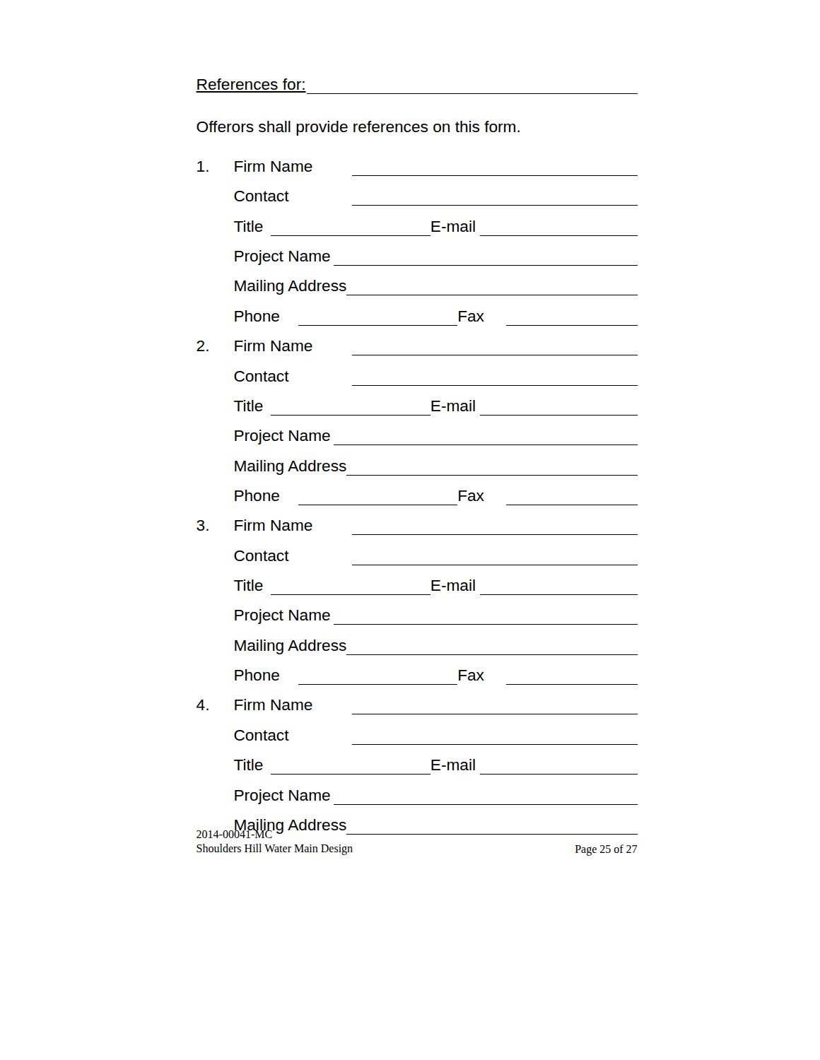References for:
Offerors shall provide references on this form.
1. Firm Name
Contact
Title E-mail
Project Name
Mailing Address
Phone Fax
2. Firm Name
Contact
Title E-mail
Project Name
Mailing Address
Phone Fax
3. Firm Name
Contact
Title E-mail
Project Name
Mailing Address
Phone Fax
4. Firm Name
Contact
Title E-mail
Project Name
Mailing Address
2014-00041-MC
Shoulders Hill Water Main Design
Page 25 of 27